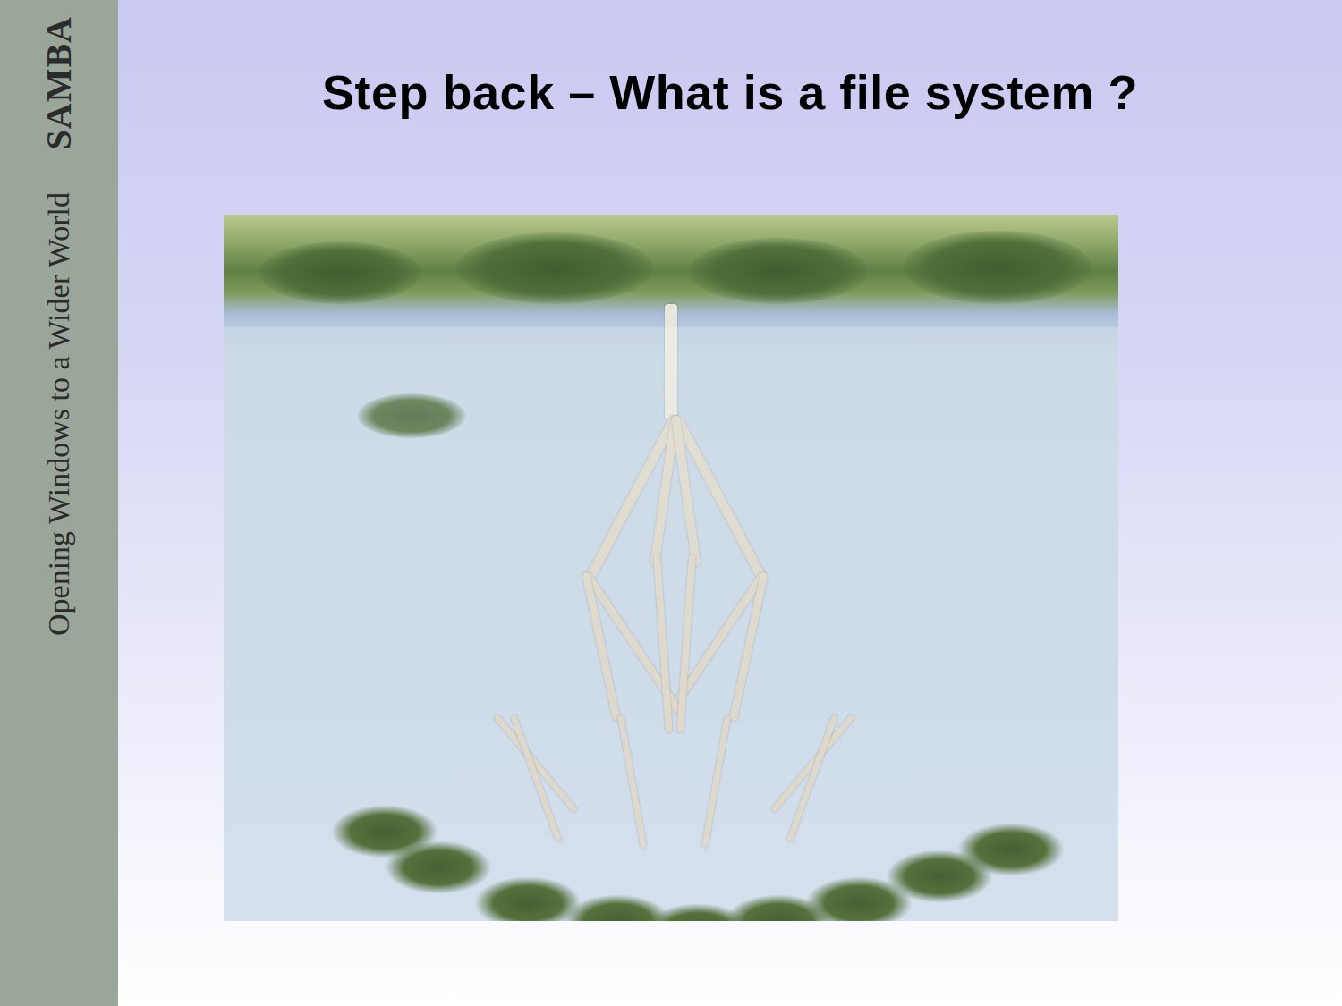SAMBA
Opening Windows to a Wider World
Step back – What is a file system ?